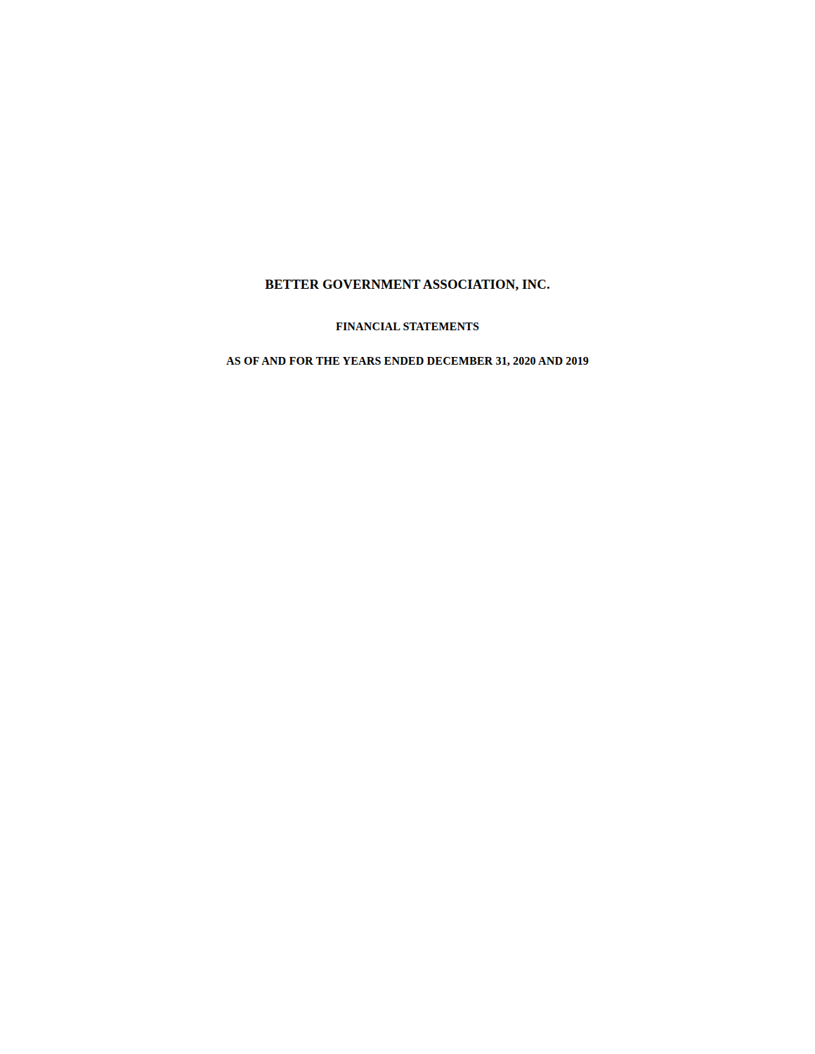BETTER GOVERNMENT ASSOCIATION, INC.
FINANCIAL STATEMENTS
AS OF AND FOR THE YEARS ENDED DECEMBER 31, 2020 AND 2019